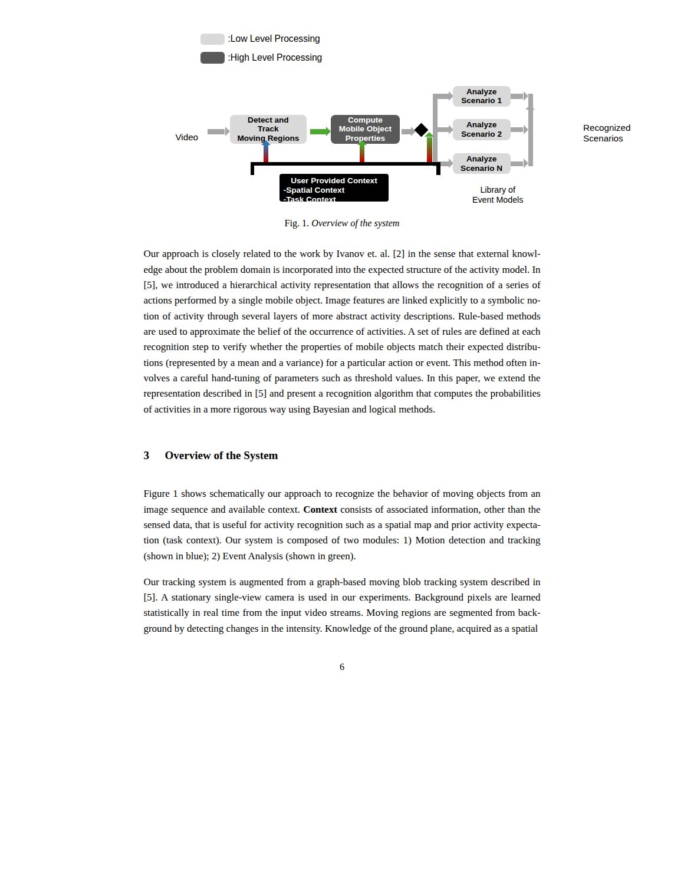:Low Level Processing
:High Level Processing
Video
Detect and
Track
Moving Regions
Compute
Mobile Object
Properties
Analyze
Scenario 1
Analyze
Scenario 2
Analyze
Scenario N
Recognized
Scenarios
Library of
Event Models
User Provided Context
-Spatial Context
-Task Context
Fig. 1. Overview of the system
Our approach is closely related to the work by Ivanov et. al. [2] in the sense that external knowledge about the problem domain is incorporated into the expected structure of the activity model. In [5], we introduced a hierarchical activity representation that allows the recognition of a series of actions performed by a single mobile object. Image features are linked explicitly to a symbolic notion of activity through several layers of more abstract activity descriptions. Rule-based methods are used to approximate the belief of the occurrence of activities. A set of rules are defined at each recognition step to verify whether the properties of mobile objects match their expected distributions (represented by a mean and a variance) for a particular action or event. This method often involves a careful hand-tuning of parameters such as threshold values. In this paper, we extend the representation described in [5] and present a recognition algorithm that computes the probabilities of activities in a more rigorous way using Bayesian and logical methods.
3 Overview of the System
Figure 1 shows schematically our approach to recognize the behavior of moving objects from an image sequence and available context. Context consists of associated information, other than the sensed data, that is useful for activity recognition such as a spatial map and prior activity expectation (task context). Our system is composed of two modules: 1) Motion detection and tracking (shown in blue); 2) Event Analysis (shown in green).
Our tracking system is augmented from a graph-based moving blob tracking system described in [5]. A stationary single-view camera is used in our experiments. Background pixels are learned statistically in real time from the input video streams. Moving regions are segmented from background by detecting changes in the intensity. Knowledge of the ground plane, acquired as a spatial
6